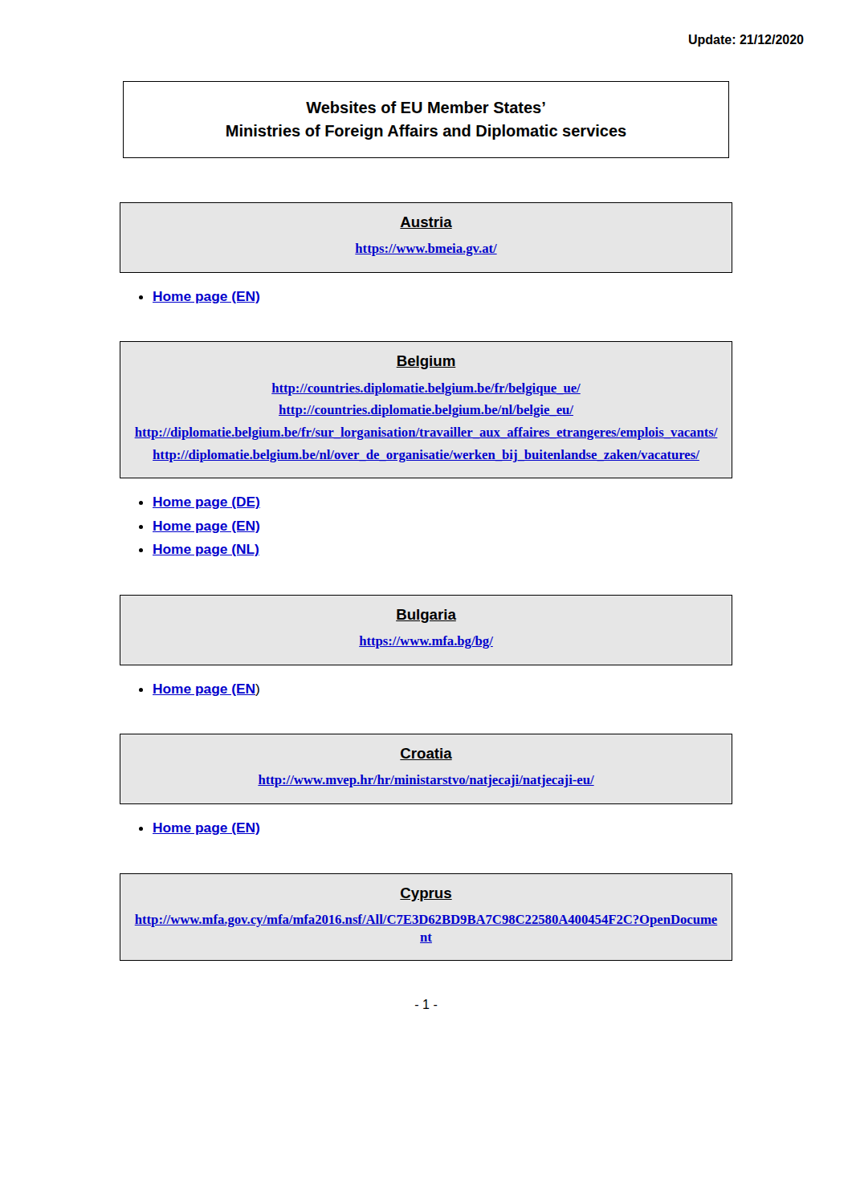Update: 21/12/2020
Websites of EU Member States’
Ministries of Foreign Affairs and Diplomatic services
Austria
https://www.bmeia.gv.at/
Home page (EN)
Belgium
http://countries.diplomatie.belgium.be/fr/belgique_ue/
http://countries.diplomatie.belgium.be/nl/belgie_eu/
http://diplomatie.belgium.be/fr/sur_lorganisation/travailler_aux_affaires_etrangeres/emplois_vacants/
http://diplomatie.belgium.be/nl/over_de_organisatie/werken_bij_buitenlandse_zaken/vacatures/
Home page (DE)
Home page (EN)
Home page (NL)
Bulgaria
https://www.mfa.bg/bg/
Home page (EN)
Croatia
http://www.mvep.hr/hr/ministarstvo/natjecaji/natjecaji-eu/
Home page (EN)
Cyprus
http://www.mfa.gov.cy/mfa/mfa2016.nsf/All/C7E3D62BD9BA7C98C22580A400454F2C?OpenDocument
- 1 -